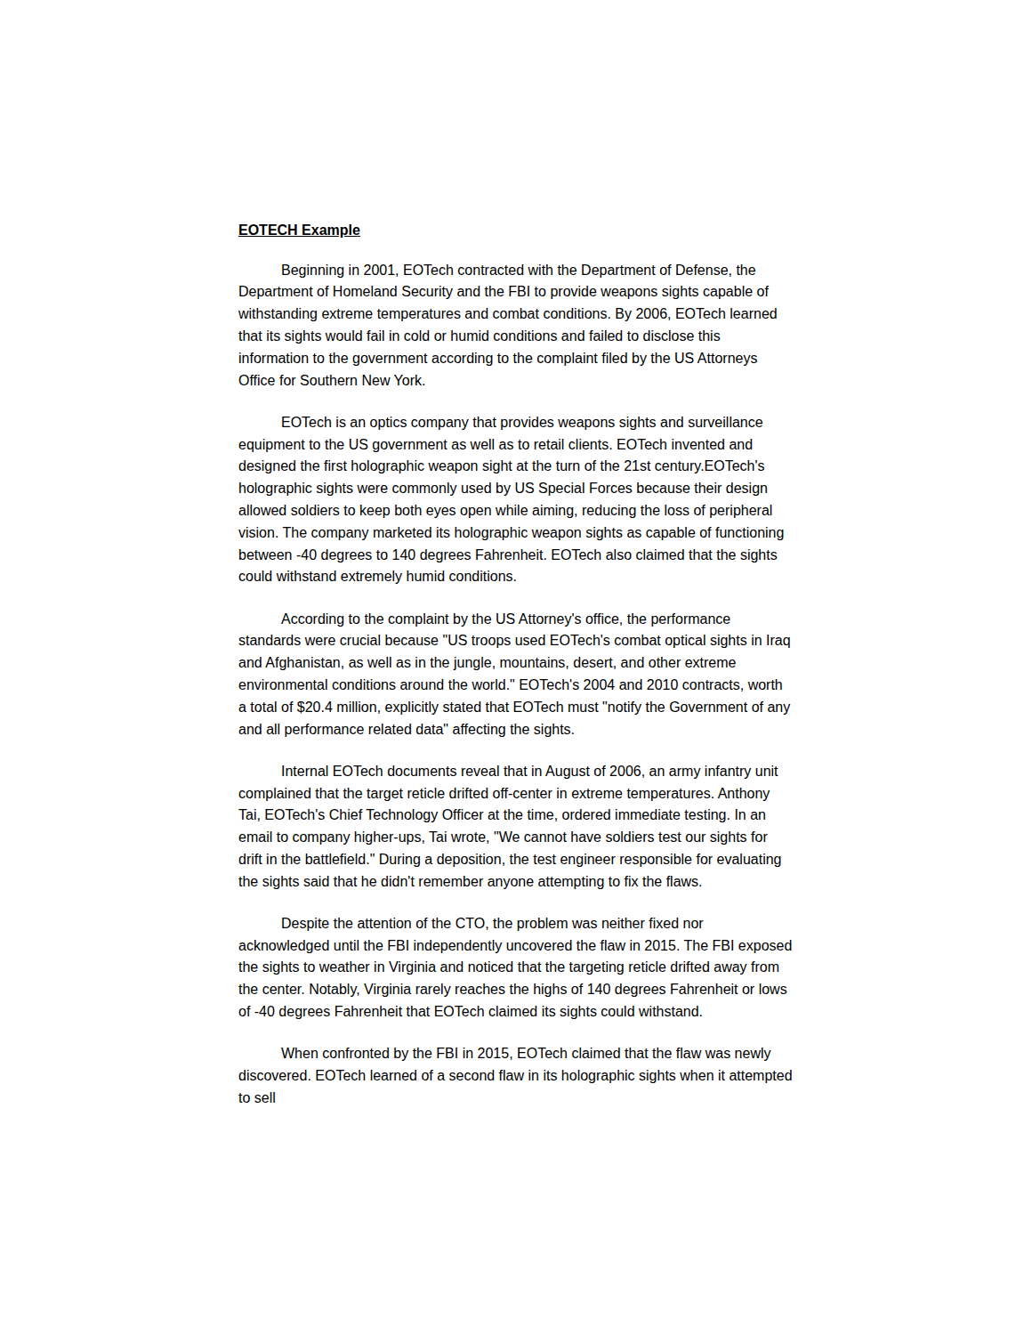EOTECH Example
Beginning in 2001, EOTech contracted with the Department of Defense, the Department of Homeland Security and the FBI to provide weapons sights capable of withstanding extreme temperatures and combat conditions. By 2006, EOTech learned that its sights would fail in cold or humid conditions and failed to disclose this information to the government according to the complaint filed by the US Attorneys Office for Southern New York.
EOTech is an optics company that provides weapons sights and surveillance equipment to the US government as well as to retail clients. EOTech invented and designed the first holographic weapon sight at the turn of the 21st century.EOTech's holographic sights were commonly used by US Special Forces because their design allowed soldiers to keep both eyes open while aiming, reducing the loss of peripheral vision. The company marketed its holographic weapon sights as capable of functioning between -40 degrees to 140 degrees Fahrenheit. EOTech also claimed that the sights could withstand extremely humid conditions.
According to the complaint by the US Attorney's office, the performance standards were crucial because "US troops used EOTech's combat optical sights in Iraq and Afghanistan, as well as in the jungle, mountains, desert, and other extreme environmental conditions around the world." EOTech's 2004 and 2010 contracts, worth a total of $20.4 million, explicitly stated that EOTech must "notify the Government of any and all performance related data" affecting the sights.
Internal EOTech documents reveal that in August of 2006, an army infantry unit complained that the target reticle drifted off-center in extreme temperatures. Anthony Tai, EOTech's Chief Technology Officer at the time, ordered immediate testing. In an email to company higher-ups, Tai wrote, "We cannot have soldiers test our sights for drift in the battlefield." During a deposition, the test engineer responsible for evaluating the sights said that he didn't remember anyone attempting to fix the flaws.
Despite the attention of the CTO, the problem was neither fixed nor acknowledged until the FBI independently uncovered the flaw in 2015. The FBI exposed the sights to weather in Virginia and noticed that the targeting reticle drifted away from the center. Notably, Virginia rarely reaches the highs of 140 degrees Fahrenheit or lows of -40 degrees Fahrenheit that EOTech claimed its sights could withstand.
When confronted by the FBI in 2015, EOTech claimed that the flaw was newly discovered. EOTech learned of a second flaw in its holographic sights when it attempted to sell